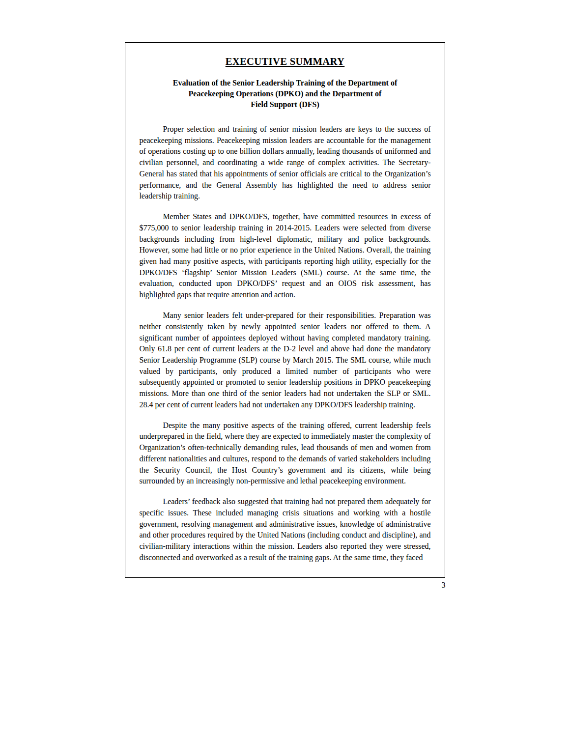EXECUTIVE SUMMARY
Evaluation of the Senior Leadership Training of the Department of
Peacekeeping Operations (DPKO) and the Department of
Field Support (DFS)
Proper selection and training of senior mission leaders are keys to the success of peacekeeping missions. Peacekeeping mission leaders are accountable for the management of operations costing up to one billion dollars annually, leading thousands of uniformed and civilian personnel, and coordinating a wide range of complex activities. The Secretary-General has stated that his appointments of senior officials are critical to the Organization’s performance, and the General Assembly has highlighted the need to address senior leadership training.
Member States and DPKO/DFS, together, have committed resources in excess of $775,000 to senior leadership training in 2014-2015. Leaders were selected from diverse backgrounds including from high-level diplomatic, military and police backgrounds. However, some had little or no prior experience in the United Nations. Overall, the training given had many positive aspects, with participants reporting high utility, especially for the DPKO/DFS ‘flagship’ Senior Mission Leaders (SML) course. At the same time, the evaluation, conducted upon DPKO/DFS’ request and an OIOS risk assessment, has highlighted gaps that require attention and action.
Many senior leaders felt under-prepared for their responsibilities. Preparation was neither consistently taken by newly appointed senior leaders nor offered to them. A significant number of appointees deployed without having completed mandatory training. Only 61.8 per cent of current leaders at the D-2 level and above had done the mandatory Senior Leadership Programme (SLP) course by March 2015. The SML course, while much valued by participants, only produced a limited number of participants who were subsequently appointed or promoted to senior leadership positions in DPKO peacekeeping missions. More than one third of the senior leaders had not undertaken the SLP or SML. 28.4 per cent of current leaders had not undertaken any DPKO/DFS leadership training.
Despite the many positive aspects of the training offered, current leadership feels underprepared in the field, where they are expected to immediately master the complexity of Organization’s often-technically demanding rules, lead thousands of men and women from different nationalities and cultures, respond to the demands of varied stakeholders including the Security Council, the Host Country’s government and its citizens, while being surrounded by an increasingly non-permissive and lethal peacekeeping environment.
Leaders’ feedback also suggested that training had not prepared them adequately for specific issues. These included managing crisis situations and working with a hostile government, resolving management and administrative issues, knowledge of administrative and other procedures required by the United Nations (including conduct and discipline), and civilian-military interactions within the mission. Leaders also reported they were stressed, disconnected and overworked as a result of the training gaps. At the same time, they faced
3